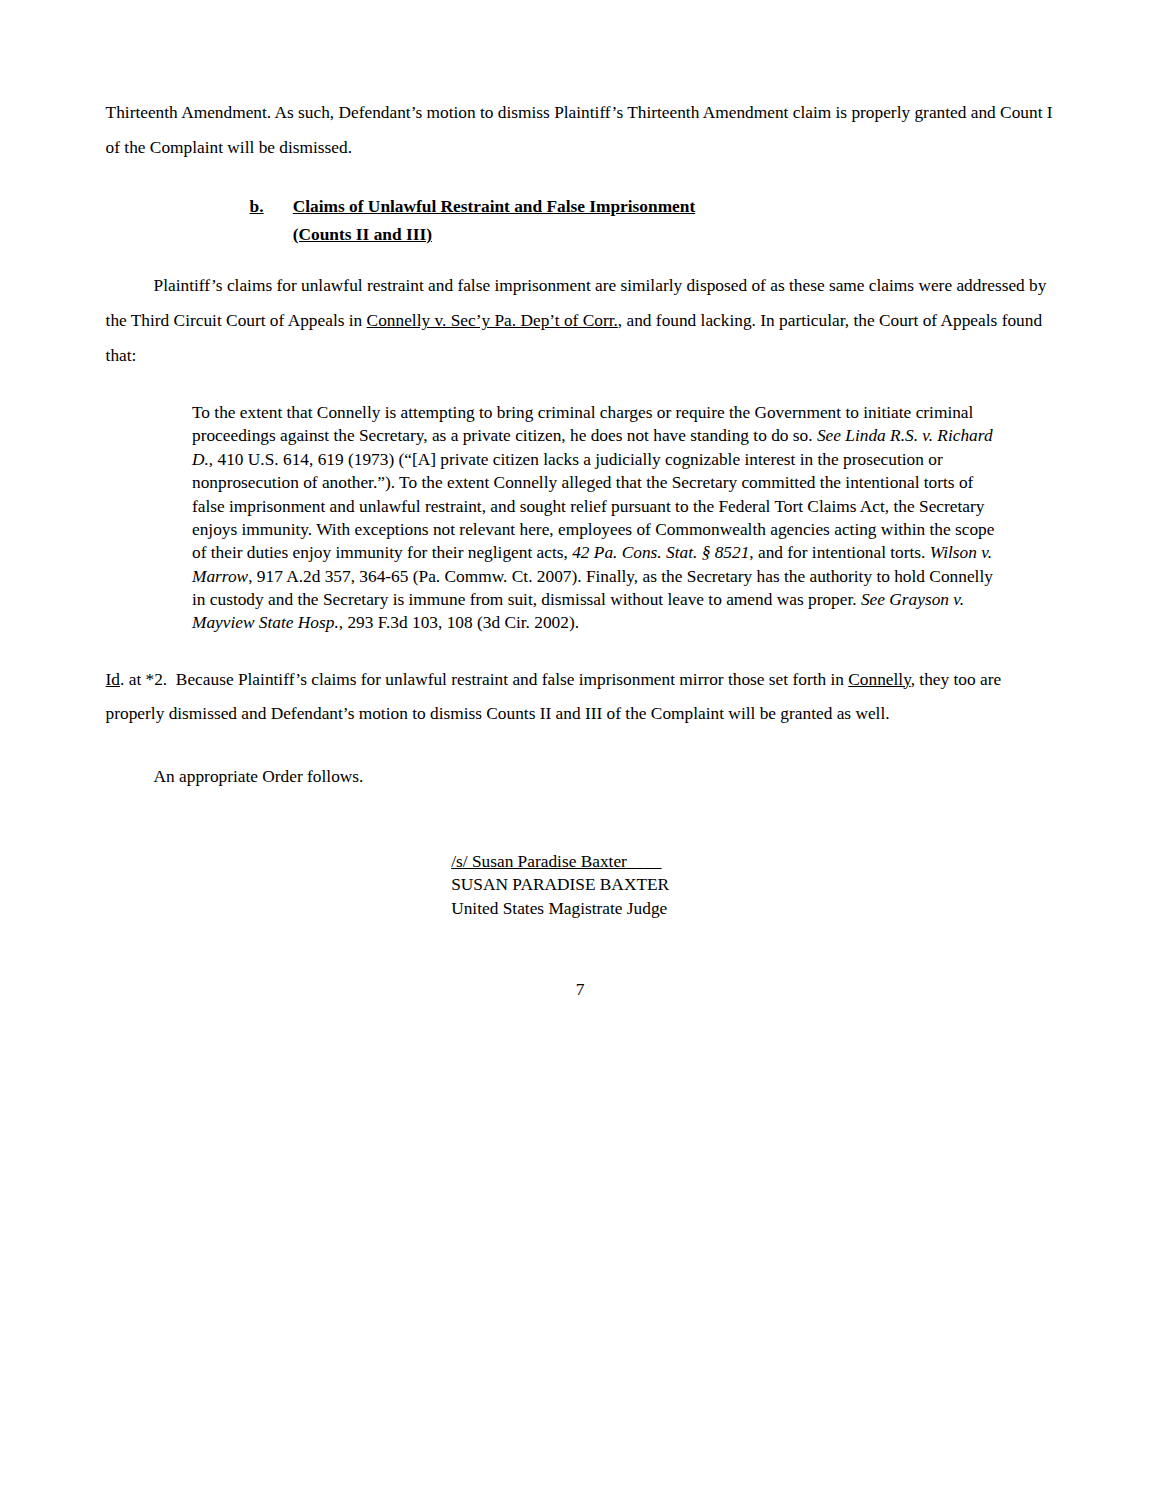Thirteenth Amendment. As such, Defendant’s motion to dismiss Plaintiff’s Thirteenth Amendment claim is properly granted and Count I of the Complaint will be dismissed.
b. Claims of Unlawful Restraint and False Imprisonment (Counts II and III)
Plaintiff’s claims for unlawful restraint and false imprisonment are similarly disposed of as these same claims were addressed by the Third Circuit Court of Appeals in Connelly v. Sec’y Pa. Dep’t of Corr., and found lacking. In particular, the Court of Appeals found that:
To the extent that Connelly is attempting to bring criminal charges or require the Government to initiate criminal proceedings against the Secretary, as a private citizen, he does not have standing to do so. See Linda R.S. v. Richard D., 410 U.S. 614, 619 (1973) (“[A] private citizen lacks a judicially cognizable interest in the prosecution or nonprosecution of another.”). To the extent Connelly alleged that the Secretary committed the intentional torts of false imprisonment and unlawful restraint, and sought relief pursuant to the Federal Tort Claims Act, the Secretary enjoys immunity. With exceptions not relevant here, employees of Commonwealth agencies acting within the scope of their duties enjoy immunity for their negligent acts, 42 Pa. Cons. Stat. § 8521, and for intentional torts. Wilson v. Marrow, 917 A.2d 357, 364-65 (Pa. Commw. Ct. 2007). Finally, as the Secretary has the authority to hold Connelly in custody and the Secretary is immune from suit, dismissal without leave to amend was proper. See Grayson v. Mayview State Hosp., 293 F.3d 103, 108 (3d Cir. 2002).
Id. at *2. Because Plaintiff’s claims for unlawful restraint and false imprisonment mirror those set forth in Connelly, they too are properly dismissed and Defendant’s motion to dismiss Counts II and III of the Complaint will be granted as well.
An appropriate Order follows.
/s/ Susan Paradise Baxter____
SUSAN PARADISE BAXTER
United States Magistrate Judge
7